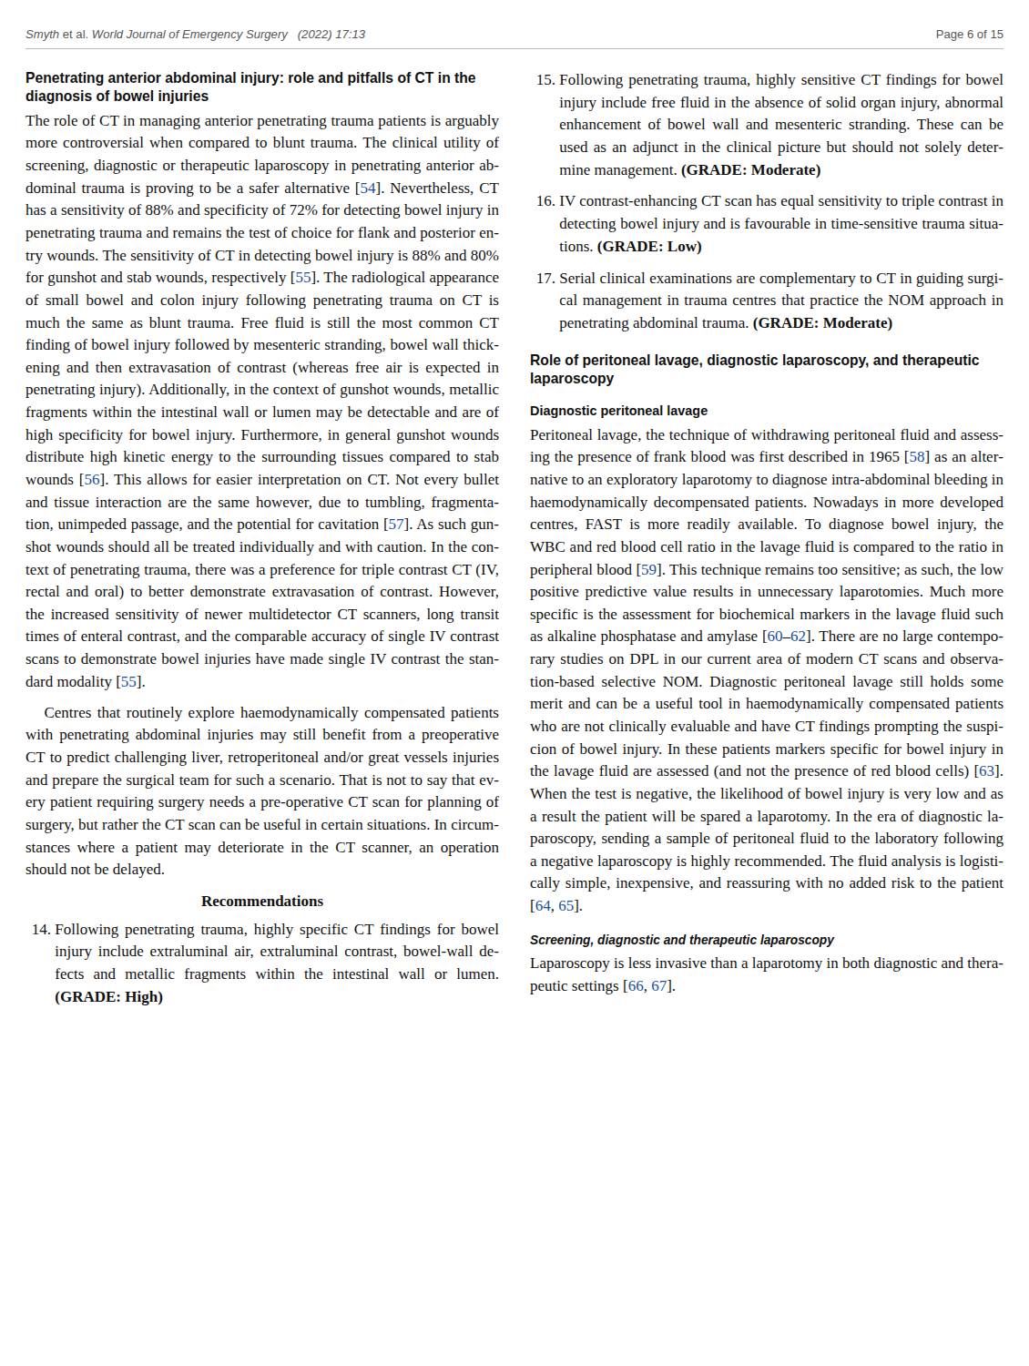Smyth et al. World Journal of Emergency Surgery (2022) 17:13
Page 6 of 15
Penetrating anterior abdominal injury: role and pitfalls of CT in the diagnosis of bowel injuries
The role of CT in managing anterior penetrating trauma patients is arguably more controversial when compared to blunt trauma. The clinical utility of screening, diagnostic or therapeutic laparoscopy in penetrating anterior abdominal trauma is proving to be a safer alternative [54]. Nevertheless, CT has a sensitivity of 88% and specificity of 72% for detecting bowel injury in penetrating trauma and remains the test of choice for flank and posterior entry wounds. The sensitivity of CT in detecting bowel injury is 88% and 80% for gunshot and stab wounds, respectively [55]. The radiological appearance of small bowel and colon injury following penetrating trauma on CT is much the same as blunt trauma. Free fluid is still the most common CT finding of bowel injury followed by mesenteric stranding, bowel wall thickening and then extravasation of contrast (whereas free air is expected in penetrating injury). Additionally, in the context of gunshot wounds, metallic fragments within the intestinal wall or lumen may be detectable and are of high specificity for bowel injury. Furthermore, in general gunshot wounds distribute high kinetic energy to the surrounding tissues compared to stab wounds [56]. This allows for easier interpretation on CT. Not every bullet and tissue interaction are the same however, due to tumbling, fragmentation, unimpeded passage, and the potential for cavitation [57]. As such gunshot wounds should all be treated individually and with caution. In the context of penetrating trauma, there was a preference for triple contrast CT (IV, rectal and oral) to better demonstrate extravasation of contrast. However, the increased sensitivity of newer multidetector CT scanners, long transit times of enteral contrast, and the comparable accuracy of single IV contrast scans to demonstrate bowel injuries have made single IV contrast the standard modality [55].
Centres that routinely explore haemodynamically compensated patients with penetrating abdominal injuries may still benefit from a preoperative CT to predict challenging liver, retroperitoneal and/or great vessels injuries and prepare the surgical team for such a scenario. That is not to say that every patient requiring surgery needs a pre-operative CT scan for planning of surgery, but rather the CT scan can be useful in certain situations. In circumstances where a patient may deteriorate in the CT scanner, an operation should not be delayed.
Recommendations
Following penetrating trauma, highly specific CT findings for bowel injury include extraluminal air, extraluminal contrast, bowel-wall defects and metallic fragments within the intestinal wall or lumen. (GRADE: High)
Following penetrating trauma, highly sensitive CT findings for bowel injury include free fluid in the absence of solid organ injury, abnormal enhancement of bowel wall and mesenteric stranding. These can be used as an adjunct in the clinical picture but should not solely determine management. (GRADE: Moderate)
IV contrast-enhancing CT scan has equal sensitivity to triple contrast in detecting bowel injury and is favourable in time-sensitive trauma situations. (GRADE: Low)
Serial clinical examinations are complementary to CT in guiding surgical management in trauma centres that practice the NOM approach in penetrating abdominal trauma. (GRADE: Moderate)
Role of peritoneal lavage, diagnostic laparoscopy, and therapeutic laparoscopy
Diagnostic peritoneal lavage
Peritoneal lavage, the technique of withdrawing peritoneal fluid and assessing the presence of frank blood was first described in 1965 [58] as an alternative to an exploratory laparotomy to diagnose intra-abdominal bleeding in haemodynamically decompensated patients. Nowadays in more developed centres, FAST is more readily available. To diagnose bowel injury, the WBC and red blood cell ratio in the lavage fluid is compared to the ratio in peripheral blood [59]. This technique remains too sensitive; as such, the low positive predictive value results in unnecessary laparotomies. Much more specific is the assessment for biochemical markers in the lavage fluid such as alkaline phosphatase and amylase [60–62]. There are no large contemporary studies on DPL in our current area of modern CT scans and observation-based selective NOM. Diagnostic peritoneal lavage still holds some merit and can be a useful tool in haemodynamically compensated patients who are not clinically evaluable and have CT findings prompting the suspicion of bowel injury. In these patients markers specific for bowel injury in the lavage fluid are assessed (and not the presence of red blood cells) [63]. When the test is negative, the likelihood of bowel injury is very low and as a result the patient will be spared a laparotomy. In the era of diagnostic laparoscopy, sending a sample of peritoneal fluid to the laboratory following a negative laparoscopy is highly recommended. The fluid analysis is logistically simple, inexpensive, and reassuring with no added risk to the patient [64, 65].
Screening, diagnostic and therapeutic laparoscopy
Laparoscopy is less invasive than a laparotomy in both diagnostic and therapeutic settings [66, 67].